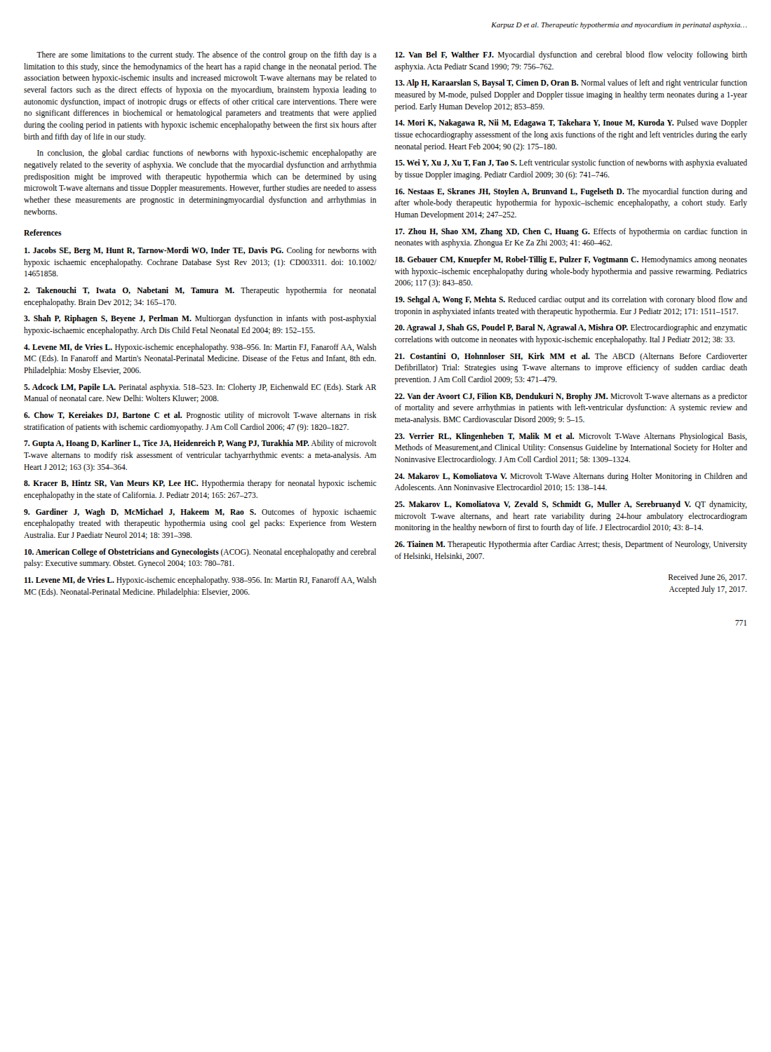Karpuz D et al. Therapeutic hypothermia and myocardium in perinatal asphyxia…
There are some limitations to the current study. The absence of the control group on the fifth day is a limitation to this study, since the hemodynamics of the heart has a rapid change in the neonatal period. The association between hypoxic-ischemic insults and increased microwolt T-wave alternans may be related to several factors such as the direct effects of hypoxia on the myocardium, brainstem hypoxia leading to autonomic dysfunction, impact of inotropic drugs or effects of other critical care interventions. There were no significant differences in biochemical or hematological parameters and treatments that were applied during the cooling period in patients with hypoxic ischemic encephalopathy between the first six hours after birth and fifth day of life in our study.
In conclusion, the global cardiac functions of newborns with hypoxic-ischemic encephalopathy are negatively related to the severity of asphyxia. We conclude that the myocardial dysfunction and arrhythmia predisposition might be improved with therapeutic hypothermia which can be determined by using microwolt T-wave alternans and tissue Doppler measurements. However, further studies are needed to assess whether these measurements are prognostic in determiningmyocardial dysfunction and arrhythmias in newborns.
References
1. Jacobs SE, Berg M, Hunt R, Tarnow-Mordi WO, Inder TE, Davis PG. Cooling for newborns with hypoxic ischaemic encephalopathy. Cochrane Database Syst Rev 2013; (1): CD003311. doi: 10.1002/ 14651858.
2. Takenouchi T, Iwata O, Nabetani M, Tamura M. Therapeutic hypothermia for neonatal encephalopathy. Brain Dev 2012; 34: 165–170.
3. Shah P, Riphagen S, Beyene J, Perlman M. Multiorgan dysfunction in infants with post-asphyxial hypoxic-ischaemic encephalopathy. Arch Dis Child Fetal Neonatal Ed 2004; 89: 152–155.
4. Levene MI, de Vries L. Hypoxic-ischemic encephalopathy. 938–956. In: Martin FJ, Fanaroff AA, Walsh MC (Eds). In Fanaroff and Martin's Neonatal-Perinatal Medicine. Disease of the Fetus and Infant, 8th edn. Philadelphia: Mosby Elsevier, 2006.
5. Adcock LM, Papile LA. Perinatal asphyxia. 518–523. In: Cloherty JP, Eichenwald EC (Eds). Stark AR Manual of neonatal care. New Delhi: Wolters Kluwer; 2008.
6. Chow T, Kereiakes DJ, Bartone C et al. Prognostic utility of microvolt T-wave alternans in risk stratification of patients with ischemic cardiomyopathy. J Am Coll Cardiol 2006; 47 (9): 1820–1827.
7. Gupta A, Hoang D, Karliner L, Tice JA, Heidenreich P, Wang PJ, Turakhia MP. Ability of microvolt T-wave alternans to modify risk assessment of ventricular tachyarrhythmic events: a meta-analysis. Am Heart J 2012; 163 (3): 354–364.
8. Kracer B, Hintz SR, Van Meurs KP, Lee HC. Hypothermia therapy for neonatal hypoxic ischemic encephalopathy in the state of California. J. Pediatr 2014; 165: 267–273.
9. Gardiner J, Wagh D, McMichael J, Hakeem M, Rao S. Outcomes of hypoxic ischaemic encephalopathy treated with therapeutic hypothermia using cool gel packs: Experience from Western Australia. Eur J Paediatr Neurol 2014; 18: 391–398.
10. American College of Obstetricians and Gynecologists (ACOG). Neonatal encephalopathy and cerebral palsy: Executive summary. Obstet. Gynecol 2004; 103: 780–781.
11. Levene MI, de Vries L. Hypoxic-ischemic encephalopathy. 938–956. In: Martin RJ, Fanaroff AA, Walsh MC (Eds). Neonatal-Perinatal Medicine. Philadelphia: Elsevier, 2006.
12. Van Bel F, Walther FJ. Myocardial dysfunction and cerebral blood flow velocity following birth asphyxia. Acta Pediatr Scand 1990; 79: 756–762.
13. Alp H, Karaarslan S, Baysal T, Cimen D, Oran B. Normal values of left and right ventricular function measured by M-mode, pulsed Doppler and Doppler tissue imaging in healthy term neonates during a 1-year period. Early Human Develop 2012; 853–859.
14. Mori K, Nakagawa R, Nii M, Edagawa T, Takehara Y, Inoue M, Kuroda Y. Pulsed wave Doppler tissue echocardiography assessment of the long axis functions of the right and left ventricles during the early neonatal period. Heart Feb 2004; 90 (2): 175–180.
15. Wei Y, Xu J, Xu T, Fan J, Tao S. Left ventricular systolic function of newborns with asphyxia evaluated by tissue Doppler imaging. Pediatr Cardiol 2009; 30 (6): 741–746.
16. Nestaas E, Skranes JH, Stoylen A, Brunvand L, Fugelseth D. The myocardial function during and after whole-body therapeutic hypothermia for hypoxic–ischemic encephalopathy, a cohort study. Early Human Development 2014; 247–252.
17. Zhou H, Shao XM, Zhang XD, Chen C, Huang G. Effects of hypothermia on cardiac function in neonates with asphyxia. Zhongua Er Ke Za Zhi 2003; 41: 460–462.
18. Gebauer CM, Knuepfer M, Robel-Tillig E, Pulzer F, Vogtmann C. Hemodynamics among neonates with hypoxic–ischemic encephalopathy during whole-body hypothermia and passive rewarming. Pediatrics 2006; 117 (3): 843–850.
19. Sehgal A, Wong F, Mehta S. Reduced cardiac output and its correlation with coronary blood flow and troponin in asphyxiated infants treated with therapeutic hypothermia. Eur J Pediatr 2012; 171: 1511–1517.
20. Agrawal J, Shah GS, Poudel P, Baral N, Agrawal A, Mishra OP. Electrocardiographic and enzymatic correlations with outcome in neonates with hypoxic-ischemic encephalopathy. Ital J Pediatr 2012; 38: 33.
21. Costantini O, Hohnnloser SH, Kirk MM et al. The ABCD (Alternans Before Cardioverter Defibrillator) Trial: Strategies using T-wave alternans to improve efficiency of sudden cardiac death prevention. J Am Coll Cardiol 2009; 53: 471–479.
22. Van der Avoort CJ, Filion KB, Dendukuri N, Brophy JM. Microvolt T-wave alternans as a predictor of mortality and severe arrhythmias in patients with left-ventricular dysfunction: A systemic review and meta-analysis. BMC Cardiovascular Disord 2009; 9: 5–15.
23. Verrier RL, Klingenheben T, Malik M et al. Microvolt T-Wave Alternans Physiological Basis, Methods of Measurement,and Clinical Utility: Consensus Guideline by International Society for Holter and Noninvasive Electrocardiology. J Am Coll Cardiol 2011; 58: 1309–1324.
24. Makarov L, Komoliatova V. Microvolt T-Wave Alternans during Holter Monitoring in Children and Adolescents. Ann Noninvasive Electrocardiol 2010; 15: 138–144.
25. Makarov L, Komoliatova V, Zevald S, Schmidt G, Muller A, Serebruanyd V. QT dynamicity, microvolt T-wave alternans, and heart rate variability during 24-hour ambulatory electrocardiogram monitoring in the healthy newborn of first to fourth day of life. J Electrocardiol 2010; 43: 8–14.
26. Tiainen M. Therapeutic Hypothermia after Cardiac Arrest; thesis, Department of Neurology, University of Helsinki, Helsinki, 2007.
Received June 26, 2017.
Accepted July 17, 2017.
771